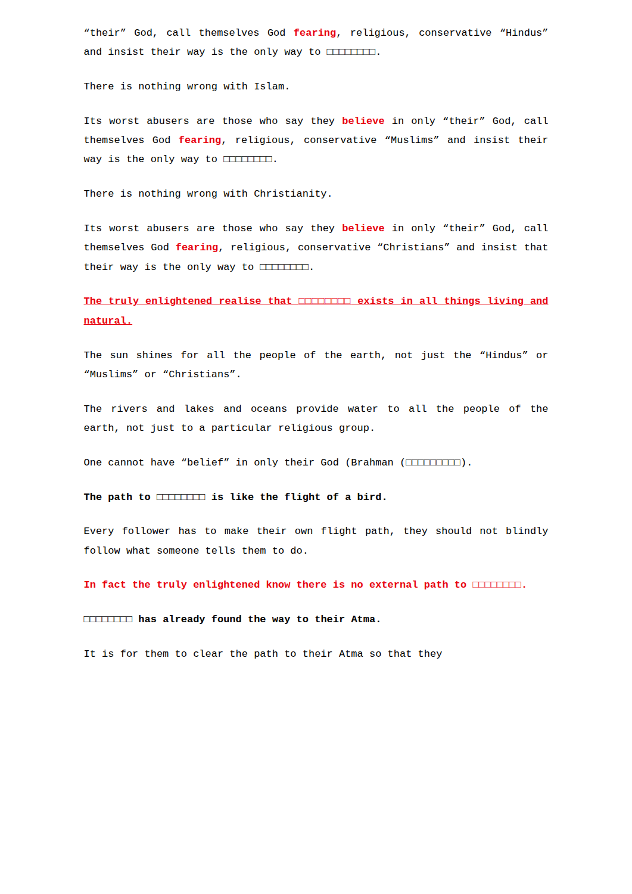“their” God, call themselves God fearing, religious, conservative “Hindus” and insist their way is the only way to □□□□□□□□.
There is nothing wrong with Islam.
Its worst abusers are those who say they believe in only “their” God, call themselves God fearing, religious, conservative “Muslims” and insist their way is the only way to □□□□□□□□.
There is nothing wrong with Christianity.
Its worst abusers are those who say they believe in only “their” God, call themselves God fearing, religious, conservative “Christians” and insist that their way is the only way to □□□□□□□□.
The truly enlightened realise that □□□□□□□□ exists in all things living and natural.
The sun shines for all the people of the earth, not just the “Hindus” or “Muslims” or “Christians”.
The rivers and lakes and oceans provide water to all the people of the earth, not just to a particular religious group.
One cannot have “belief” in only their God (Brahman (□□□□□□□□□).
The path to □□□□□□□□ is like the flight of a bird.
Every follower has to make their own flight path, they should not blindly follow what someone tells them to do.
In fact the truly enlightened know there is no external path to □□□□□□□□.
□□□□□□□□ has already found the way to their Atma.
It is for them to clear the path to their Atma so that they